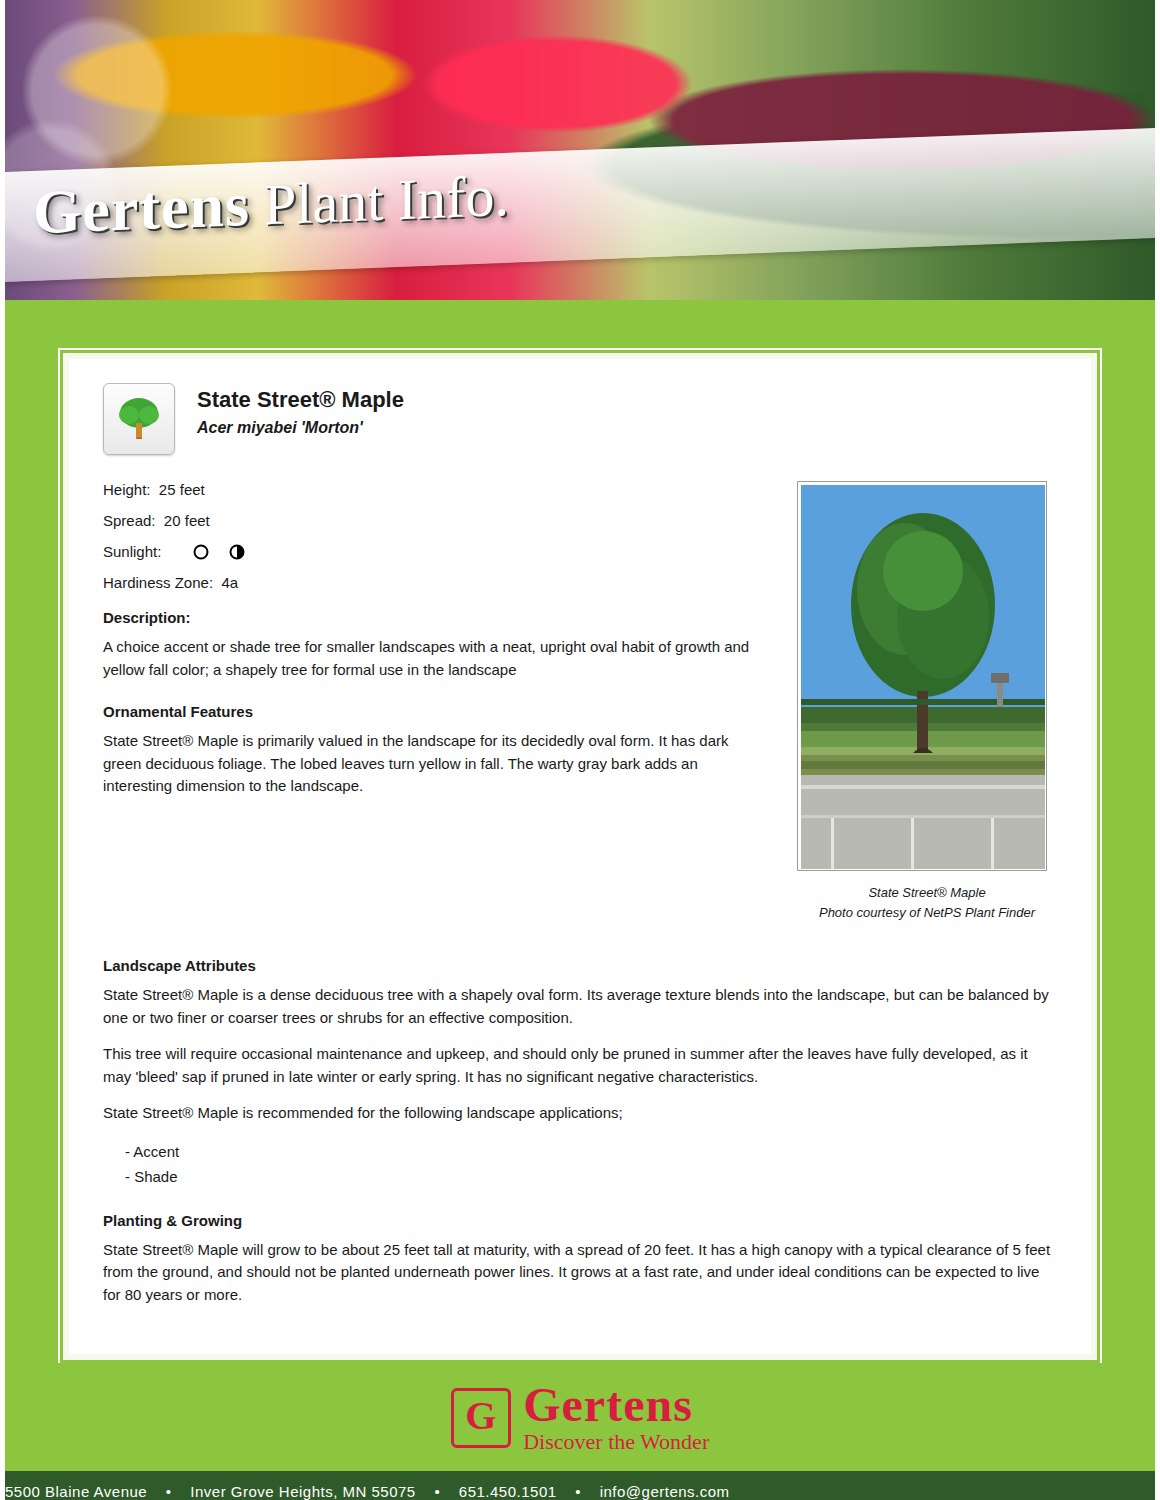Gertens Plant Info.
State Street® Maple
Acer miyabei 'Morton'
Height: 25 feet
Spread: 20 feet
Sunlight:
Hardiness Zone: 4a
Description:
A choice accent or shade tree for smaller landscapes with a neat, upright oval habit of growth and yellow fall color; a shapely tree for formal use in the landscape
Ornamental Features
State Street® Maple is primarily valued in the landscape for its decidedly oval form. It has dark green deciduous foliage. The lobed leaves turn yellow in fall. The warty gray bark adds an interesting dimension to the landscape.
State Street® Maple
Photo courtesy of NetPS Plant Finder
Landscape Attributes
State Street® Maple is a dense deciduous tree with a shapely oval form. Its average texture blends into the landscape, but can be balanced by one or two finer or coarser trees or shrubs for an effective composition.
This tree will require occasional maintenance and upkeep, and should only be pruned in summer after the leaves have fully developed, as it may 'bleed' sap if pruned in late winter or early spring. It has no significant negative characteristics.
State Street® Maple is recommended for the following landscape applications;
Accent
Shade
Planting & Growing
State Street® Maple will grow to be about 25 feet tall at maturity, with a spread of 20 feet. It has a high canopy with a typical clearance of 5 feet from the ground, and should not be planted underneath power lines. It grows at a fast rate, and under ideal conditions can be expected to live for 80 years or more.
G Gertens
Discover the Wonder
5500 Blaine Avenue • Inver Grove Heights, MN 55075 • 651.450.1501 • info@gertens.com